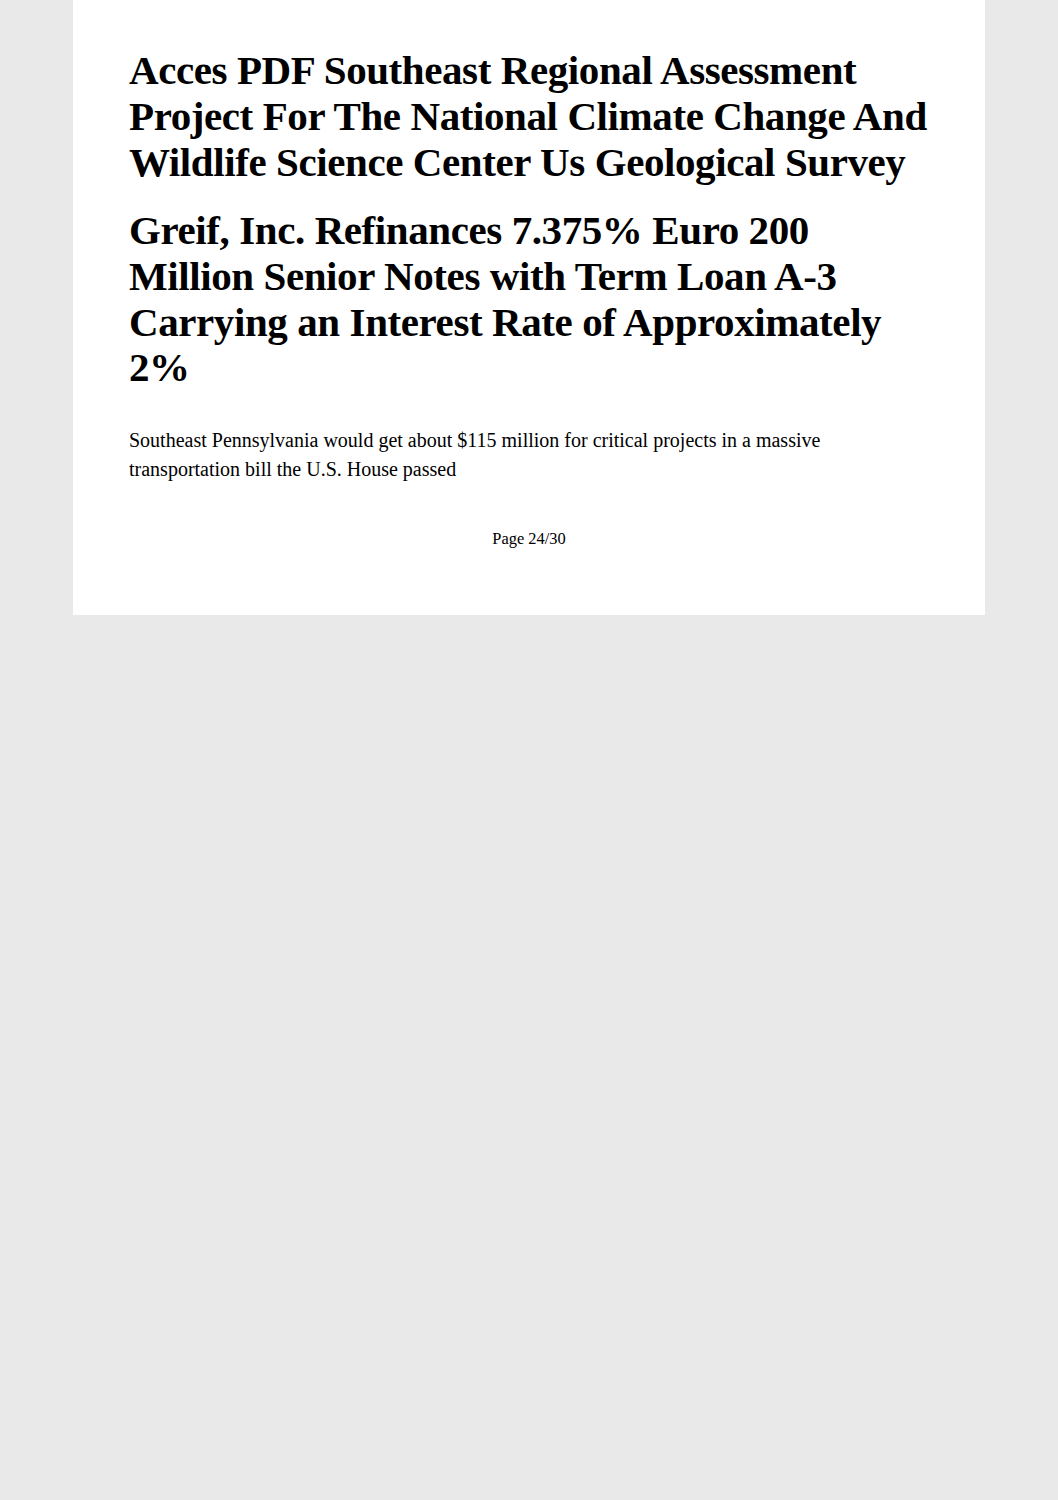Acces PDF Southeast Regional Assessment Project For The National Climate Change And Wildlife Science Center Us Geological Survey
Greif, Inc. Refinances 7.375% Euro 200 Million Senior Notes with Term Loan A-3 Carrying an Interest Rate of Approximately 2%
Southeast Pennsylvania would get about $115 million for critical projects in a massive transportation bill the U.S. House passed
Page 24/30